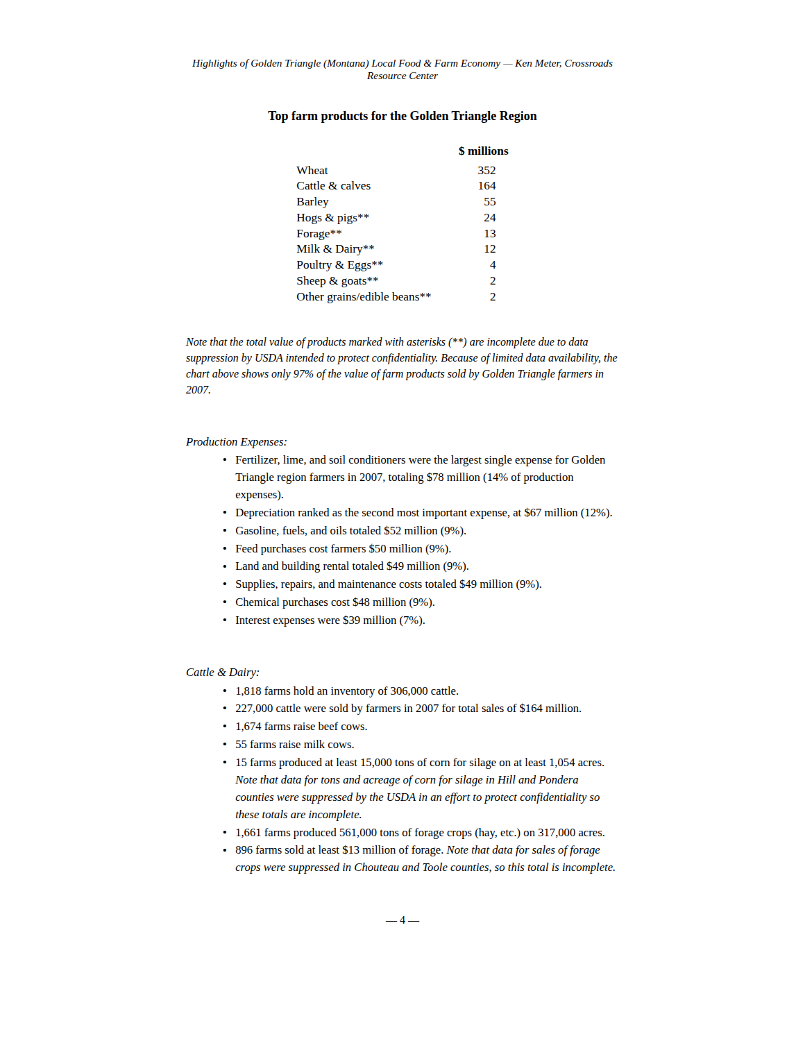Highlights of Golden Triangle (Montana) Local Food & Farm Economy — Ken Meter, Crossroads Resource Center
Top farm products for the Golden Triangle Region
| | $ millions |
| Wheat | 352 |
| Cattle & calves | 164 |
| Barley | 55 |
| Hogs & pigs** | 24 |
| Forage** | 13 |
| Milk & Dairy** | 12 |
| Poultry & Eggs** | 4 |
| Sheep & goats** | 2 |
| Other grains/edible beans** | 2 |
Note that the total value of products marked with asterisks (**) are incomplete due to data suppression by USDA intended to protect confidentiality. Because of limited data availability, the chart above shows only 97% of the value of farm products sold by Golden Triangle farmers in 2007.
Production Expenses:
Fertilizer, lime, and soil conditioners were the largest single expense for Golden Triangle region farmers in 2007, totaling $78 million (14% of production expenses).
Depreciation ranked as the second most important expense, at $67 million (12%).
Gasoline, fuels, and oils totaled $52 million (9%).
Feed purchases cost farmers $50 million (9%).
Land and building rental totaled $49 million (9%).
Supplies, repairs, and maintenance costs totaled $49 million (9%).
Chemical purchases cost $48 million (9%).
Interest expenses were $39 million (7%).
Cattle & Dairy:
1,818 farms hold an inventory of 306,000 cattle.
227,000 cattle were sold by farmers in 2007 for total sales of $164 million.
1,674 farms raise beef cows.
55 farms raise milk cows.
15 farms produced at least 15,000 tons of corn for silage on at least 1,054 acres. Note that data for tons and acreage of corn for silage in Hill and Pondera counties were suppressed by the USDA in an effort to protect confidentiality so these totals are incomplete.
1,661 farms produced 561,000 tons of forage crops (hay, etc.) on 317,000 acres.
896 farms sold at least $13 million of forage. Note that data for sales of forage crops were suppressed in Chouteau and Toole counties, so this total is incomplete.
— 4 —